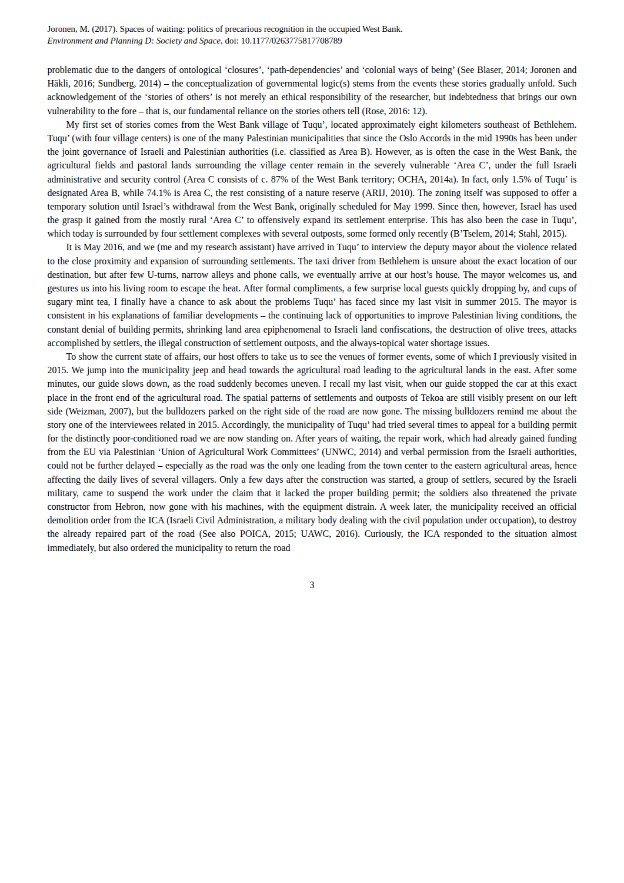Joronen, M. (2017). Spaces of waiting: politics of precarious recognition in the occupied West Bank. Environment and Planning D: Society and Space, doi: 10.1177/0263775817708789
problematic due to the dangers of ontological ‘closures’, ‘path-dependencies’ and ‘colonial ways of being’ (See Blaser, 2014; Joronen and Häkli, 2016; Sundberg, 2014) – the conceptualization of governmental logic(s) stems from the events these stories gradually unfold. Such acknowledgement of the ‘stories of others’ is not merely an ethical responsibility of the researcher, but indebtedness that brings our own vulnerability to the fore – that is, our fundamental reliance on the stories others tell (Rose, 2016: 12).
My first set of stories comes from the West Bank village of Tuqu’, located approximately eight kilometers southeast of Bethlehem. Tuqu’ (with four village centers) is one of the many Palestinian municipalities that since the Oslo Accords in the mid 1990s has been under the joint governance of Israeli and Palestinian authorities (i.e. classified as Area B). However, as is often the case in the West Bank, the agricultural fields and pastoral lands surrounding the village center remain in the severely vulnerable ‘Area C’, under the full Israeli administrative and security control (Area C consists of c. 87% of the West Bank territory; OCHA, 2014a). In fact, only 1.5% of Tuqu’ is designated Area B, while 74.1% is Area C, the rest consisting of a nature reserve (ARIJ, 2010). The zoning itself was supposed to offer a temporary solution until Israel’s withdrawal from the West Bank, originally scheduled for May 1999. Since then, however, Israel has used the grasp it gained from the mostly rural ‘Area C’ to offensively expand its settlement enterprise. This has also been the case in Tuqu’, which today is surrounded by four settlement complexes with several outposts, some formed only recently (B’Tselem, 2014; Stahl, 2015).
It is May 2016, and we (me and my research assistant) have arrived in Tuqu’ to interview the deputy mayor about the violence related to the close proximity and expansion of surrounding settlements. The taxi driver from Bethlehem is unsure about the exact location of our destination, but after few U-turns, narrow alleys and phone calls, we eventually arrive at our host’s house. The mayor welcomes us, and gestures us into his living room to escape the heat. After formal compliments, a few surprise local guests quickly dropping by, and cups of sugary mint tea, I finally have a chance to ask about the problems Tuqu’ has faced since my last visit in summer 2015. The mayor is consistent in his explanations of familiar developments – the continuing lack of opportunities to improve Palestinian living conditions, the constant denial of building permits, shrinking land area epiphenomenal to Israeli land confiscations, the destruction of olive trees, attacks accomplished by settlers, the illegal construction of settlement outposts, and the always-topical water shortage issues.
To show the current state of affairs, our host offers to take us to see the venues of former events, some of which I previously visited in 2015. We jump into the municipality jeep and head towards the agricultural road leading to the agricultural lands in the east. After some minutes, our guide slows down, as the road suddenly becomes uneven. I recall my last visit, when our guide stopped the car at this exact place in the front end of the agricultural road. The spatial patterns of settlements and outposts of Tekoa are still visibly present on our left side (Weizman, 2007), but the bulldozers parked on the right side of the road are now gone. The missing bulldozers remind me about the story one of the interviewees related in 2015. Accordingly, the municipality of Tuqu’ had tried several times to appeal for a building permit for the distinctly poor-conditioned road we are now standing on. After years of waiting, the repair work, which had already gained funding from the EU via Palestinian ‘Union of Agricultural Work Committees’ (UNWC, 2014) and verbal permission from the Israeli authorities, could not be further delayed – especially as the road was the only one leading from the town center to the eastern agricultural areas, hence affecting the daily lives of several villagers. Only a few days after the construction was started, a group of settlers, secured by the Israeli military, came to suspend the work under the claim that it lacked the proper building permit; the soldiers also threatened the private constructor from Hebron, now gone with his machines, with the equipment distrain. A week later, the municipality received an official demolition order from the ICA (Israeli Civil Administration, a military body dealing with the civil population under occupation), to destroy the already repaired part of the road (See also POICA, 2015; UAWC, 2016). Curiously, the ICA responded to the situation almost immediately, but also ordered the municipality to return the road
3